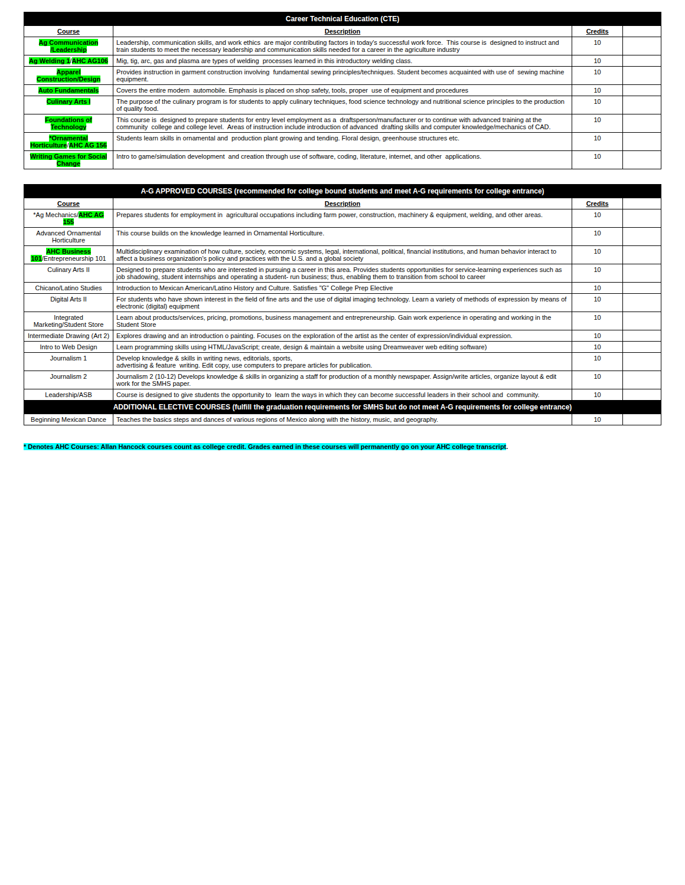| Career Technical Education (CTE) |
| Course | Description | Credits | |
| Ag Communication /Leadership | Leadership, communication skills, and work ethics are major contributing factors in today's successful work force. This course is designed to instruct and train students to meet the necessary leadership and communication skills needed for a career in the agriculture industry | 10 | |
| Ag Welding 1 / AHC AG106 | Mig, tig, arc, gas and plasma are types of welding processes learned in this introductory welding class. | 10 | |
| Apparel Construction/Design | Provides instruction in garment construction involving fundamental sewing principles/techniques. Student becomes acquainted with use of sewing machine equipment. | 10 | |
| Auto Fundamentals | Covers the entire modern automobile. Emphasis is placed on shop safety, tools, proper use of equipment and procedures | 10 | |
| Culinary Arts I | The purpose of the culinary program is for students to apply culinary techniques, food science technology and nutritional science principles to the production of quality food. | 10 | |
| Foundations of Technology | This course is designed to prepare students for entry level employment as a draftsperson/manufacturer or to continue with advanced training at the community college and college level. Areas of instruction include introduction of advanced drafting skills and computer knowledge/mechanics of CAD. | 10 | |
| *Ornamental Horticulture / AHC AG 156 | Students learn skills in ornamental and production plant growing and tending. Floral design, greenhouse structures etc. | 10 | |
| Writing Games for Social Change | Intro to game/simulation development and creation through use of software, coding, literature, internet, and other applications. | 10 | |
| A-G APPROVED COURSES (recommended for college bound students and meet A-G requirements for college entrance) |
| Course | Description | Credits | |
| *Ag Mechanics/ AHC AG 155 | Prepares students for employment in agricultural occupations including farm power, construction, machinery & equipment, welding, and other areas. | 10 | |
| Advanced Ornamental Horticulture | This course builds on the knowledge learned in Ornamental Horticulture. | 10 | |
| AHC Business 101 /Entrepreneurship 101 | Multidisciplinary examination of how culture, society, economic systems, legal, international, political, financial institutions, and human behavior interact to affect a business organization's policy and practices with the U.S. and a global society | 10 | |
| Culinary Arts II | Designed to prepare students who are interested in pursuing a career in this area. Provides students opportunities for service-learning experiences such as job shadowing, student internships and operating a student- run business; thus, enabling them to transition from school to career | 10 | |
| Chicano/Latino Studies | Introduction to Mexican American/Latino History and Culture. Satisfies "G" College Prep Elective | 10 | |
| Digital Arts II | For students who have shown interest in the field of fine arts and the use of digital imaging technology. Learn a variety of methods of expression by means of electronic (digital) equipment | 10 | |
| Integrated Marketing/Student Store | Learn about products/services, pricing, promotions, business management and entrepreneurship. Gain work experience in operating and working in the Student Store | 10 | |
| Intermediate Drawing (Art 2) | Explores drawing and an introduction o painting. Focuses on the exploration of the artist as the center of expression/individual expression. | 10 | |
| Intro to Web Design | Learn programming skills using HTML/JavaScript; create, design & maintain a website using Dreamweaver web editing software) | 10 | |
| Journalism 1 | Develop knowledge & skills in writing news, editorials, sports, advertising & feature writing. Edit copy, use computers to prepare articles for publication. | 10 | |
| Journalism 2 | Journalism 2 (10-12) Develops knowledge & skills in organizing a staff for production of a monthly newspaper. Assign/write articles, organize layout & edit work for the SMHS paper. | 10 | |
| Leadership/ASB | Course is designed to give students the opportunity to learn the ways in which they can become successful leaders in their school and community. | 10 | |
| ADDITIONAL ELECTIVE COURSES (fulfill the graduation requirements for SMHS but do not meet A-G requirements for college entrance) |
| Beginning Mexican Dance | Teaches the basics steps and dances of various regions of Mexico along with the history, music, and geography. | 10 | |
* Denotes AHC Courses: Allan Hancock courses count as college credit. Grades earned in these courses will permanently go on your AHC college transcript.